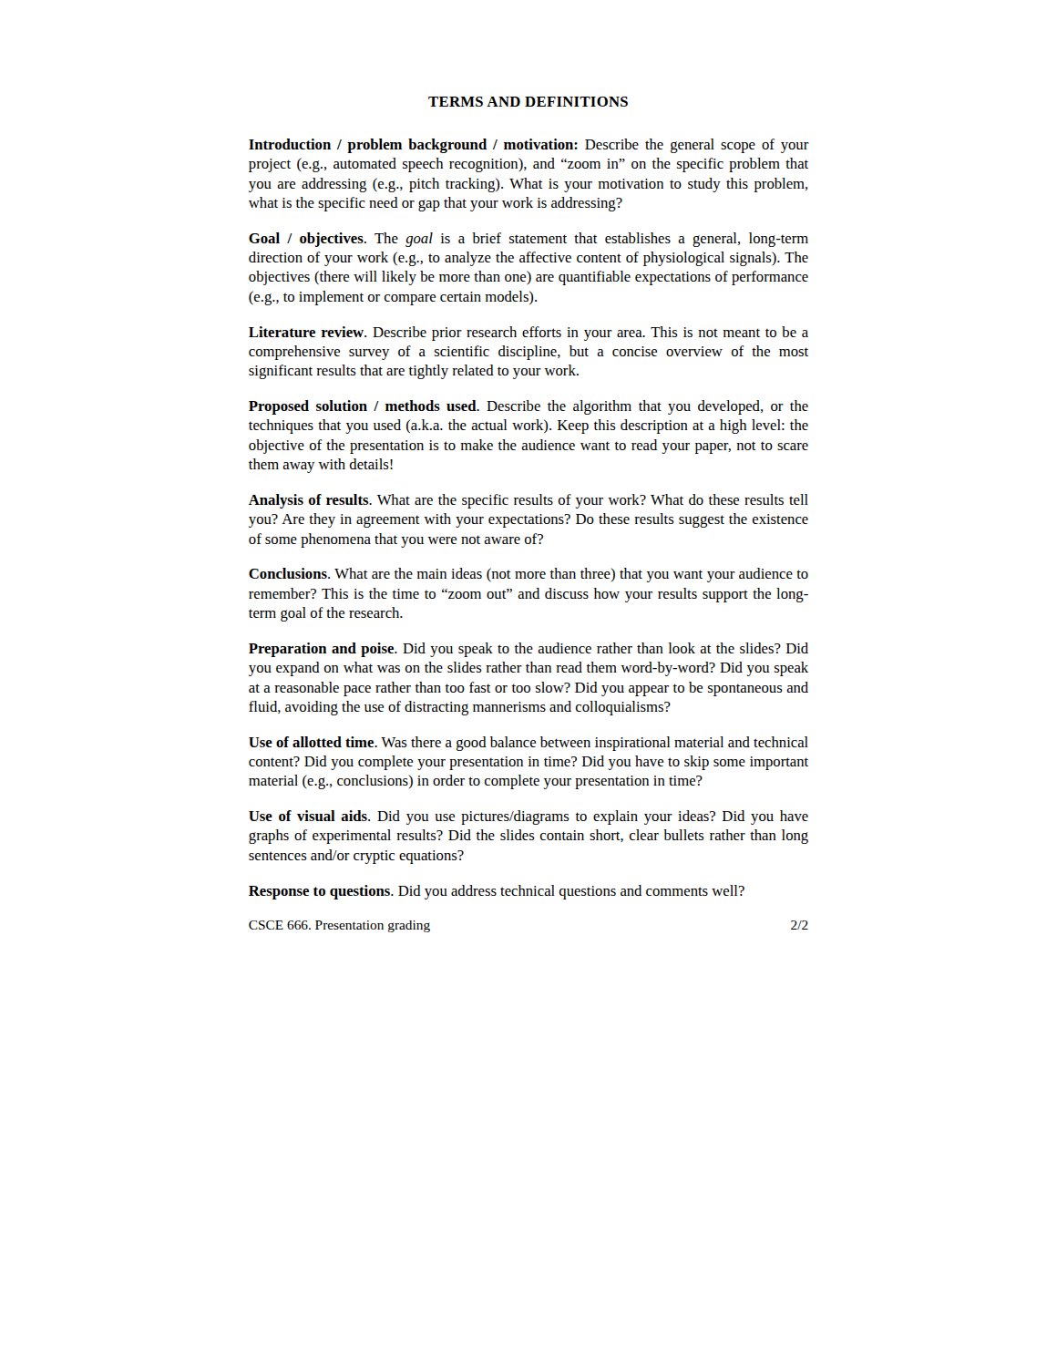TERMS AND DEFINITIONS
Introduction / problem background / motivation: Describe the general scope of your project (e.g., automated speech recognition), and “zoom in” on the specific problem that you are addressing (e.g., pitch tracking). What is your motivation to study this problem, what is the specific need or gap that your work is addressing?
Goal / objectives. The goal is a brief statement that establishes a general, long-term direction of your work (e.g., to analyze the affective content of physiological signals). The objectives (there will likely be more than one) are quantifiable expectations of performance (e.g., to implement or compare certain models).
Literature review. Describe prior research efforts in your area. This is not meant to be a comprehensive survey of a scientific discipline, but a concise overview of the most significant results that are tightly related to your work.
Proposed solution / methods used. Describe the algorithm that you developed, or the techniques that you used (a.k.a. the actual work). Keep this description at a high level: the objective of the presentation is to make the audience want to read your paper, not to scare them away with details!
Analysis of results. What are the specific results of your work? What do these results tell you? Are they in agreement with your expectations? Do these results suggest the existence of some phenomena that you were not aware of?
Conclusions. What are the main ideas (not more than three) that you want your audience to remember? This is the time to “zoom out” and discuss how your results support the long-term goal of the research.
Preparation and poise. Did you speak to the audience rather than look at the slides? Did you expand on what was on the slides rather than read them word-by-word? Did you speak at a reasonable pace rather than too fast or too slow? Did you appear to be spontaneous and fluid, avoiding the use of distracting mannerisms and colloquialisms?
Use of allotted time. Was there a good balance between inspirational material and technical content? Did you complete your presentation in time? Did you have to skip some important material (e.g., conclusions) in order to complete your presentation in time?
Use of visual aids. Did you use pictures/diagrams to explain your ideas? Did you have graphs of experimental results? Did the slides contain short, clear bullets rather than long sentences and/or cryptic equations?
Response to questions. Did you address technical questions and comments well?
CSCE 666. Presentation grading 2/2